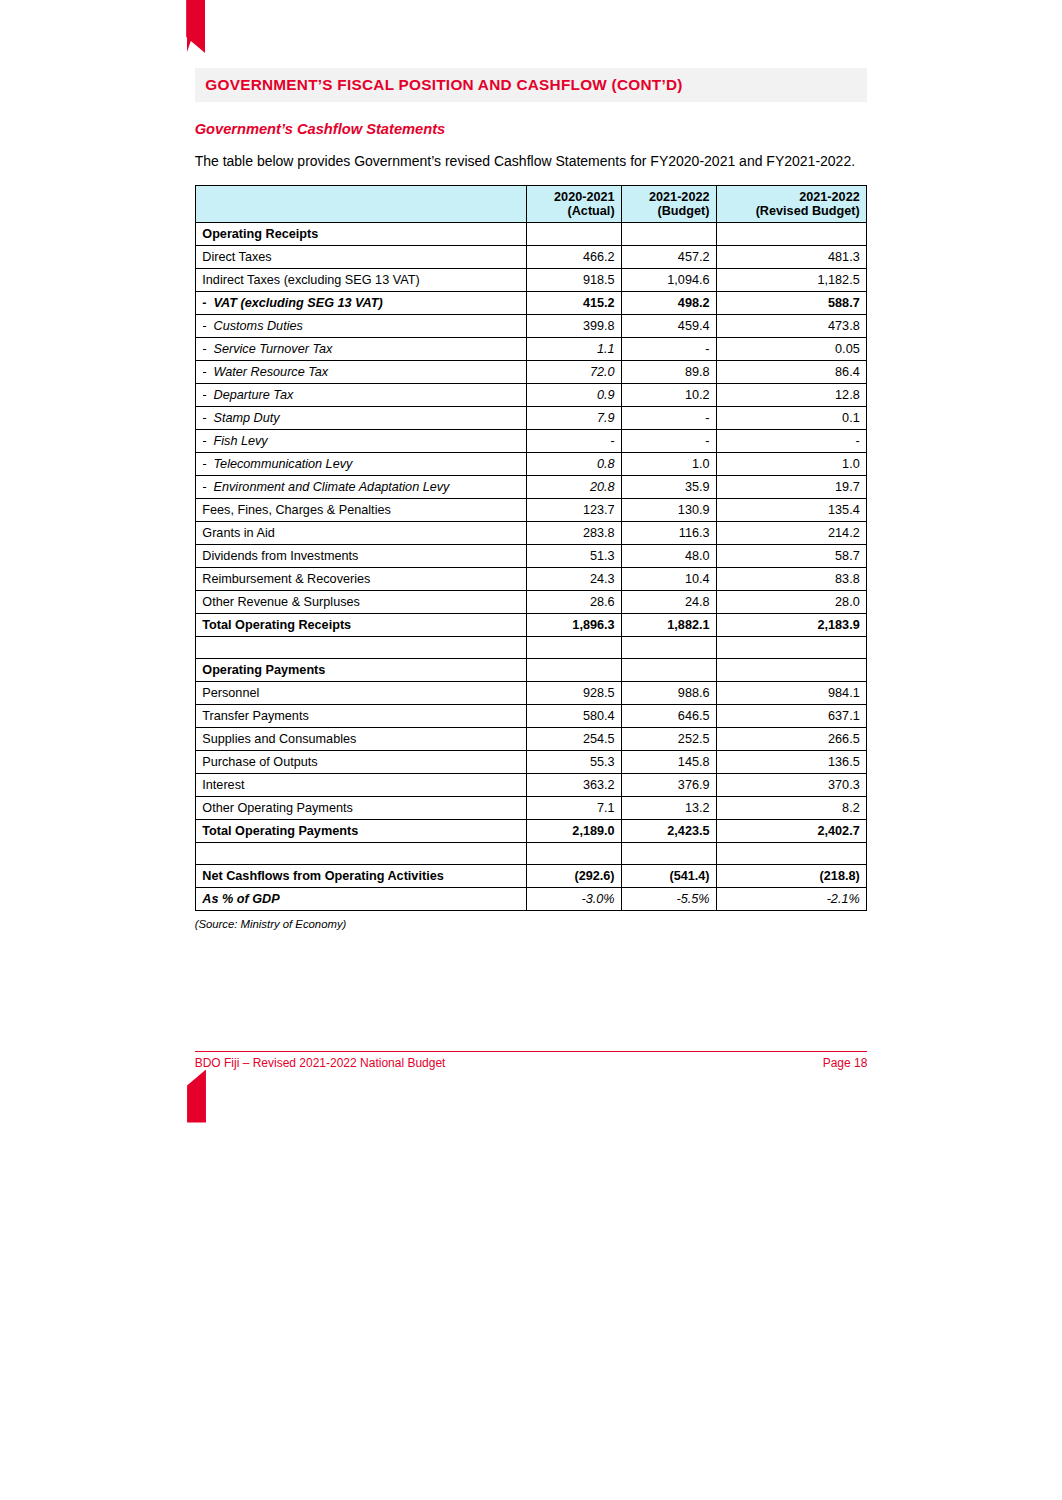GOVERNMENT’S FISCAL POSITION AND CASHFLOW (CONT’D)
Government’s Cashflow Statements
The table below provides Government’s revised Cashflow Statements for FY2020-2021 and FY2021-2022.
| | 2020-2021 (Actual) | 2021-2022 (Budget) | 2021-2022 (Revised Budget) |
| --- | --- | --- | --- |
| Operating Receipts | | | |
| Direct Taxes | 466.2 | 457.2 | 481.3 |
| Indirect Taxes (excluding SEG 13 VAT) | 918.5 | 1,094.6 | 1,182.5 |
| - VAT (excluding SEG 13 VAT) | 415.2 | 498.2 | 588.7 |
| - Customs Duties | 399.8 | 459.4 | 473.8 |
| - Service Turnover Tax | 1.1 | - | 0.05 |
| - Water Resource Tax | 72.0 | 89.8 | 86.4 |
| - Departure Tax | 0.9 | 10.2 | 12.8 |
| - Stamp Duty | 7.9 | - | 0.1 |
| - Fish Levy | - | - | - |
| - Telecommunication Levy | 0.8 | 1.0 | 1.0 |
| - Environment and Climate Adaptation Levy | 20.8 | 35.9 | 19.7 |
| Fees, Fines, Charges & Penalties | 123.7 | 130.9 | 135.4 |
| Grants in Aid | 283.8 | 116.3 | 214.2 |
| Dividends from Investments | 51.3 | 48.0 | 58.7 |
| Reimbursement & Recoveries | 24.3 | 10.4 | 83.8 |
| Other Revenue & Surpluses | 28.6 | 24.8 | 28.0 |
| Total Operating Receipts | 1,896.3 | 1,882.1 | 2,183.9 |
| Operating Payments | | | |
| Personnel | 928.5 | 988.6 | 984.1 |
| Transfer Payments | 580.4 | 646.5 | 637.1 |
| Supplies and Consumables | 254.5 | 252.5 | 266.5 |
| Purchase of Outputs | 55.3 | 145.8 | 136.5 |
| Interest | 363.2 | 376.9 | 370.3 |
| Other Operating Payments | 7.1 | 13.2 | 8.2 |
| Total Operating Payments | 2,189.0 | 2,423.5 | 2,402.7 |
| Net Cashflows from Operating Activities | (292.6) | (541.4) | (218.8) |
| As % of GDP | -3.0% | -5.5% | -2.1% |
(Source: Ministry of Economy)
BDO Fiji – Revised 2021-2022 National Budget Page 18